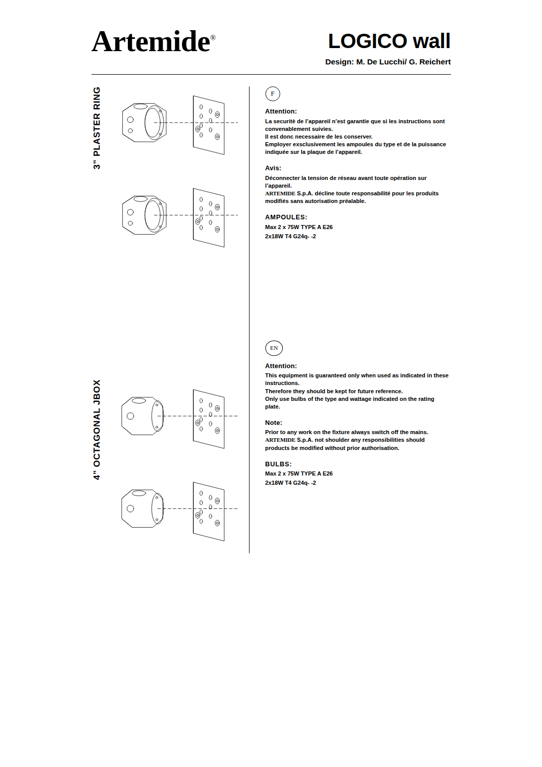Artemide®
LOGICO wall
Design: M. De Lucchi/ G. Reichert
3” PLASTER RING
4” OCTAGONAL JBOX
F
Attention:
La securitè de l’appareil n’est garantie que si les instructions sont convenablement suivies.
Il est donc necessaire de les conserver.
Employer exsclusivement les ampoules du type et de la puissance indiquée sur la plaque de l’appareil.
Avis:
Déconnecter la tension de réseau avant toute opération sur l’appareil.
ARTEMIDE S.p.A. décline toute responsabilité pour les produits modifiés sans autorisation préalable.
AMPOULES:
Max 2 x 75W TYPE A E26
2x18W T4 G24q- -2
EN
Attention:
This equipment is guaranteed only when used as indicated in these instructions.
Therefore they should be kept for future reference.
Only use bulbs of the type and wattage indicated on the rating plate.
Note:
Prior to any work on the fixture always switch off the mains.
ARTEMIDE S.p.A. not shoulder any responsibilities should products be modified without prior authorisation.
BULBS:
Max 2 x 75W TYPE A E26
2x18W T4 G24q- -2